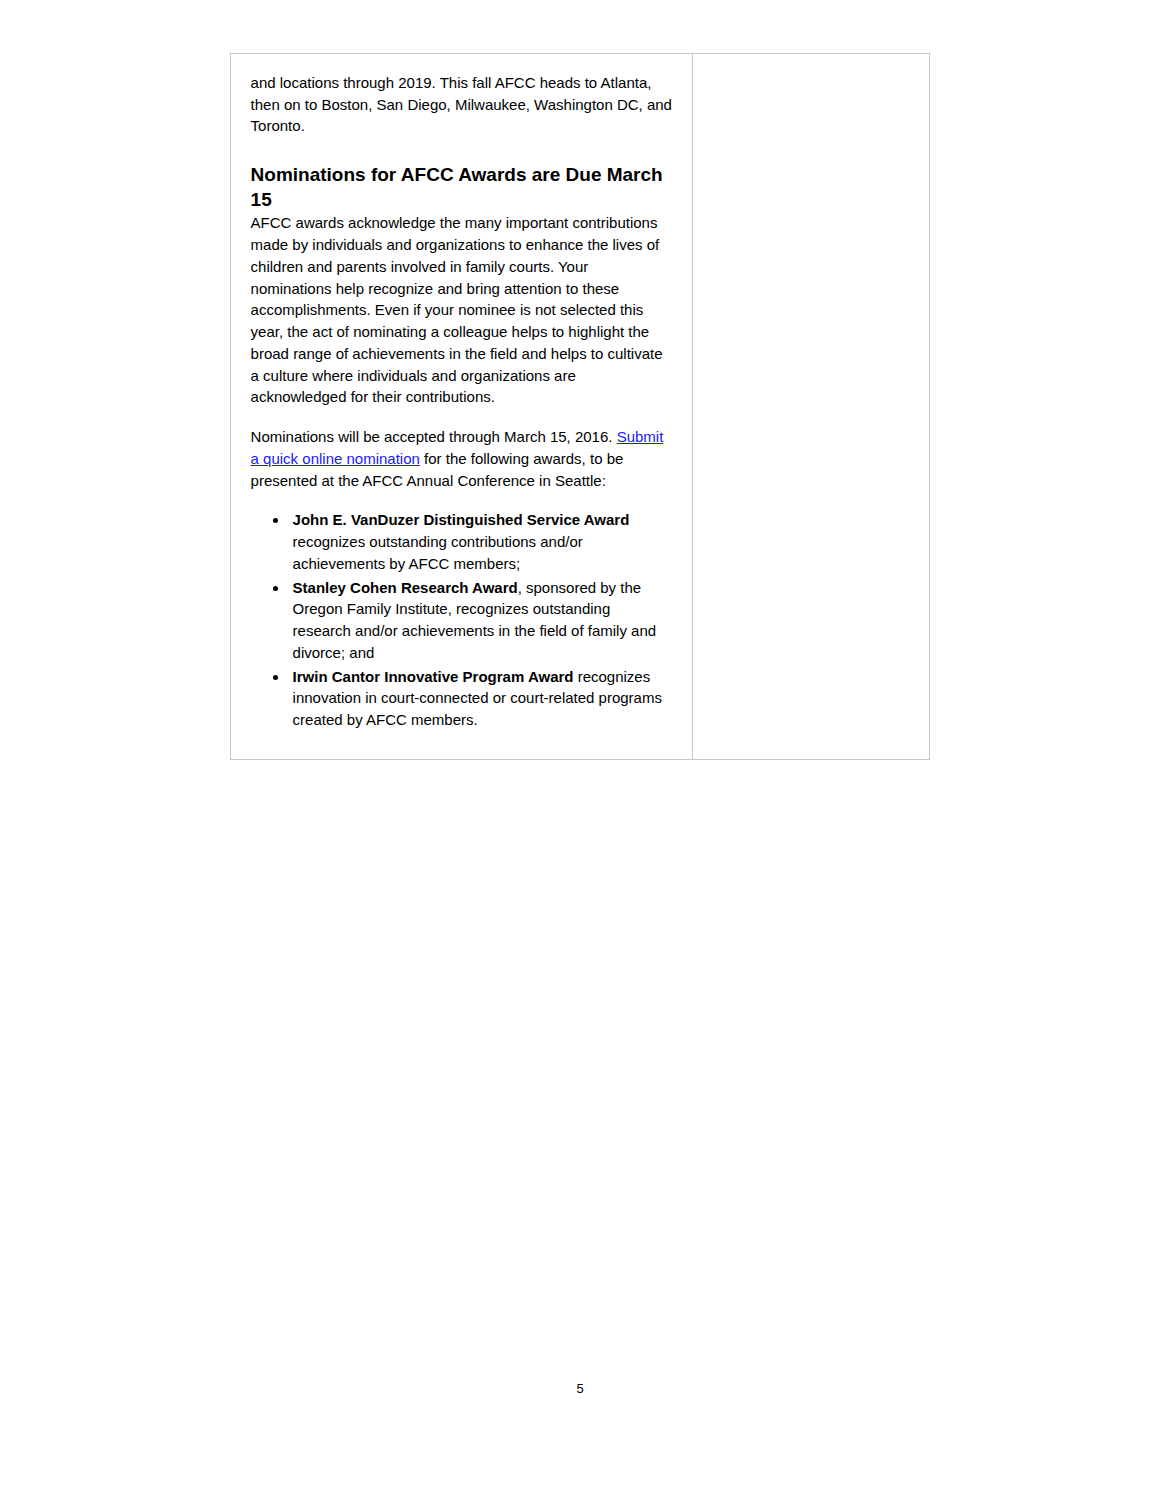| and locations through 2019. This fall AFCC heads to Atlanta, then on to Boston, San Diego, Milwaukee, Washington DC, and Toronto. Nominations for AFCC Awards are Due March 15 AFCC awards acknowledge the many important contributions made by individuals and organizations to enhance the lives of children and parents involved in family courts. Your nominations help recognize and bring attention to these accomplishments. Even if your nominee is not selected this year, the act of nominating a colleague helps to highlight the broad range of achievements in the field and helps to cultivate a culture where individuals and organizations are acknowledged for their contributions. Nominations will be accepted through March 15, 2016. Submit a quick online nomination for the following awards, to be presented at the AFCC Annual Conference in Seattle: John E. VanDuzer Distinguished Service Award recognizes outstanding contributions and/or achievements by AFCC members; Stanley Cohen Research Award , sponsored by the Oregon Family Institute, recognizes outstanding research and/or achievements in the field of family and divorce; and Irwin Cantor Innovative Program Award recognizes innovation in court-connected or court-related programs created by AFCC members. | |
5